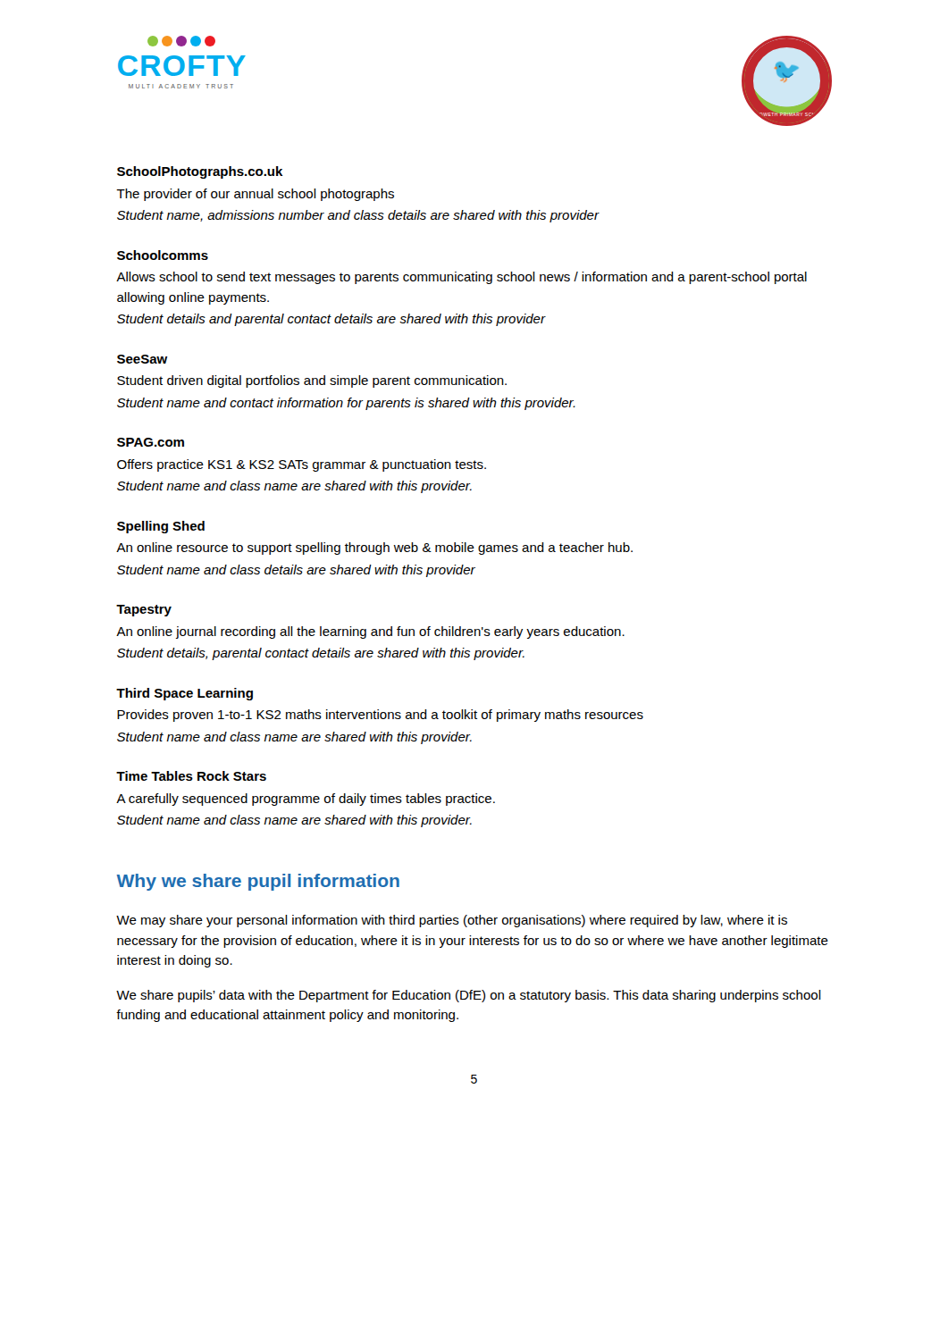CROFTY
MULTI ACADEMY TRUST
🐦
TRELOWETH PRIMARY SCHOOL
SchoolPhotographs.co.uk
The provider of our annual school photographs
Student name, admissions number and class details are shared with this provider
Schoolcomms
Allows school to send text messages to parents communicating school news / information and a parent-school portal allowing online payments.
Student details and parental contact details are shared with this provider
SeeSaw
Student driven digital portfolios and simple parent communication.
Student name and contact information for parents is shared with this provider.
SPAG.com
Offers practice KS1 & KS2 SATs grammar & punctuation tests.
Student name and class name are shared with this provider.
Spelling Shed
An online resource to support spelling through web & mobile games and a teacher hub.
Student name and class details are shared with this provider
Tapestry
An online journal recording all the learning and fun of children's early years education.
Student details, parental contact details are shared with this provider.
Third Space Learning
Provides proven 1-to-1 KS2 maths interventions and a toolkit of primary maths resources
Student name and class name are shared with this provider.
Time Tables Rock Stars
A carefully sequenced programme of daily times tables practice.
Student name and class name are shared with this provider.
Why we share pupil information
We may share your personal information with third parties (other organisations) where required by law, where it is necessary for the provision of education, where it is in your interests for us to do so or where we have another legitimate interest in doing so.
We share pupils’ data with the Department for Education (DfE) on a statutory basis. This data sharing underpins school funding and educational attainment policy and monitoring.
5